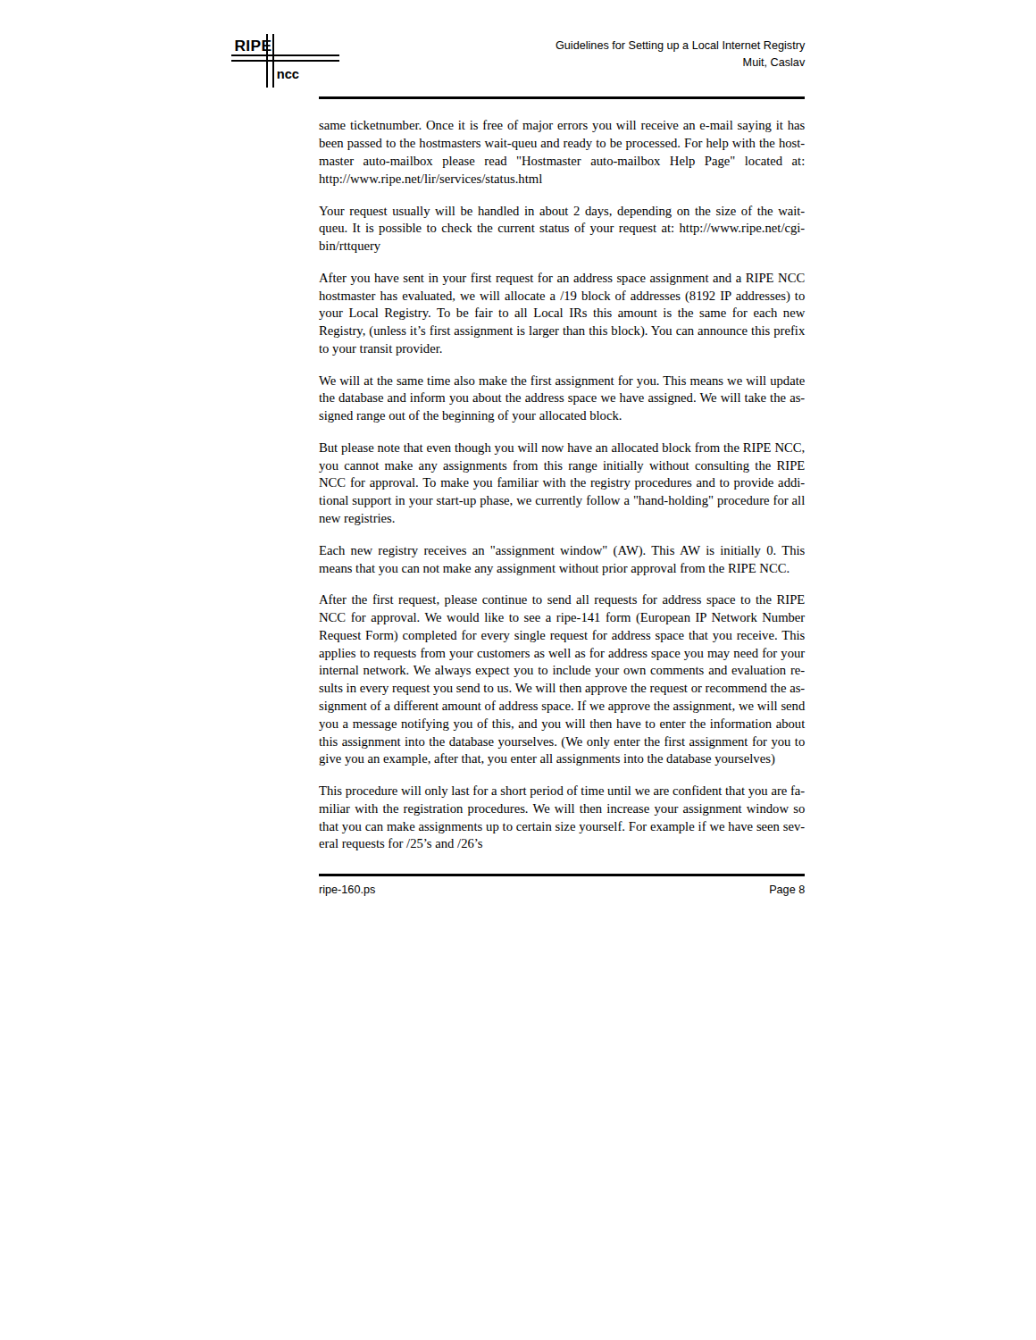RIPE ncc
Guidelines for Setting up a Local Internet Registry
Muit, Caslav
same ticketnumber. Once it is free of major errors you will receive an e-mail saying it has been passed to the hostmasters wait-queu and ready to be processed. For help with the hostmaster auto-mailbox please read "Hostmaster auto-mailbox Help Page" located at: http://www.ripe.net/lir/services/status.html
Your request usually will be handled in about 2 days, depending on the size of the wait-queu. It is possible to check the current status of your request at: http://www.ripe.net/cgi-bin/rttquery
After you have sent in your first request for an address space assignment and a RIPE NCC hostmaster has evaluated, we will allocate a /19 block of addresses (8192 IP addresses) to your Local Registry. To be fair to all Local IRs this amount is the same for each new Registry, (unless it’s first assignment is larger than this block). You can announce this prefix to your transit provider.
We will at the same time also make the first assignment for you. This means we will update the database and inform you about the address space we have assigned. We will take the assigned range out of the beginning of your allocated block.
But please note that even though you will now have an allocated block from the RIPE NCC, you cannot make any assignments from this range initially without consulting the RIPE NCC for approval. To make you familiar with the registry procedures and to provide additional support in your start-up phase, we currently follow a "hand-holding" procedure for all new registries.
Each new registry receives an "assignment window" (AW). This AW is initially 0. This means that you can not make any assignment without prior approval from the RIPE NCC.
After the first request, please continue to send all requests for address space to the RIPE NCC for approval. We would like to see a ripe-141 form (European IP Network Number Request Form) completed for every single request for address space that you receive. This applies to requests from your customers as well as for address space you may need for your internal network. We always expect you to include your own comments and evaluation results in every request you send to us. We will then approve the request or recommend the assignment of a different amount of address space. If we approve the assignment, we will send you a message notifying you of this, and you will then have to enter the information about this assignment into the database yourselves. (We only enter the first assignment for you to give you an example, after that, you enter all assignments into the database yourselves)
This procedure will only last for a short period of time until we are confident that you are familiar with the registration procedures. We will then increase your assignment window so that you can make assignments up to certain size yourself. For example if we have seen several requests for /25’s and /26’s
ripe-160.ps Page 8